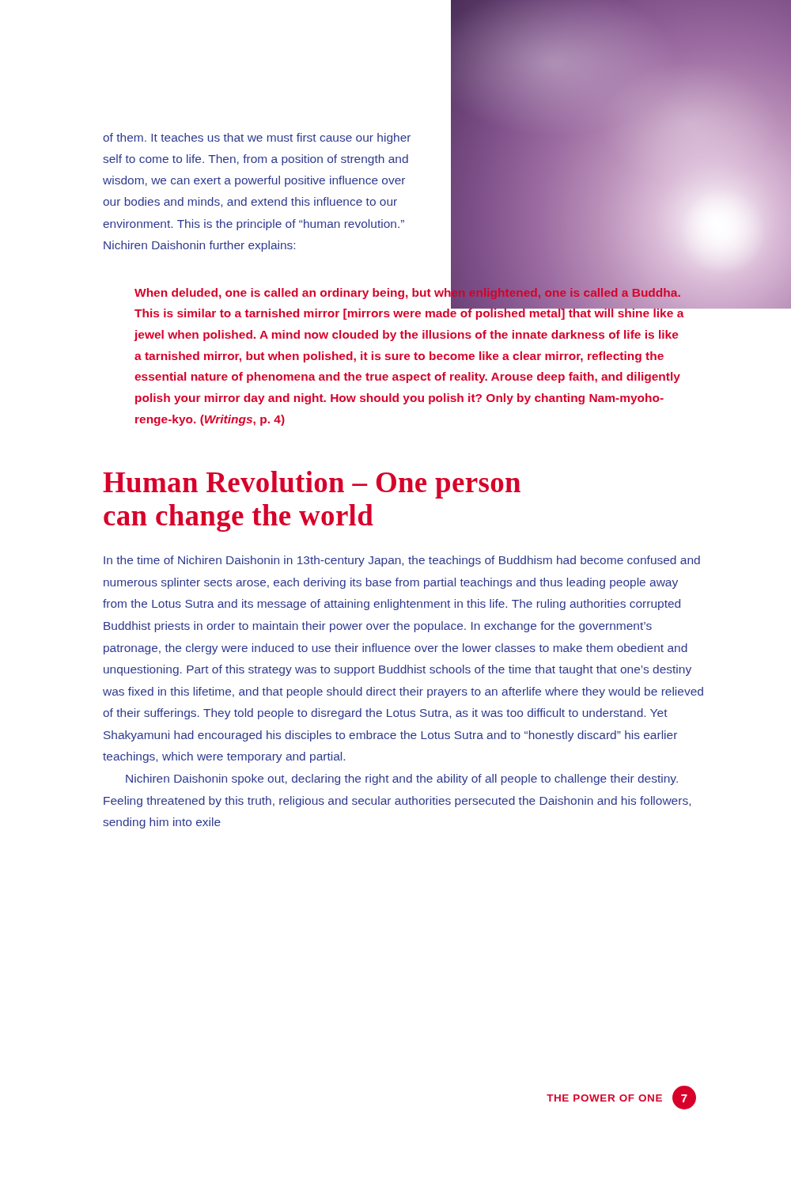of them. It teaches us that we must first cause our higher self to come to life. Then, from a position of strength and wisdom, we can exert a powerful positive influence over our bodies and minds, and extend this influence to our environment. This is the principle of “human revolution.” Nichiren Daishonin further explains:
When deluded, one is called an ordinary being, but when enlightened, one is called a Buddha. This is similar to a tarnished mirror [mirrors were made of polished metal] that will shine like a jewel when polished. A mind now clouded by the illusions of the innate darkness of life is like a tarnished mirror, but when polished, it is sure to become like a clear mirror, reflecting the essential nature of phenomena and the true aspect of reality. Arouse deep faith, and diligently polish your mirror day and night. How should you polish it? Only by chanting Nam-myoho-renge-kyo. (Writings, p. 4)
Human Revolution – One person
can change the world
In the time of Nichiren Daishonin in 13th-century Japan, the teachings of Buddhism had become confused and numerous splinter sects arose, each deriving its base from partial teachings and thus leading people away from the Lotus Sutra and its message of attaining enlightenment in this life. The ruling authorities corrupted Buddhist priests in order to maintain their power over the populace. In exchange for the government’s patronage, the clergy were induced to use their influence over the lower classes to make them obedient and unquestioning. Part of this strategy was to support Buddhist schools of the time that taught that one’s destiny was fixed in this lifetime, and that people should direct their prayers to an afterlife where they would be relieved of their sufferings. They told people to disregard the Lotus Sutra, as it was too difficult to understand. Yet Shakyamuni had encouraged his disciples to embrace the Lotus Sutra and to “honestly discard” his earlier teachings, which were temporary and partial.
Nichiren Daishonin spoke out, declaring the right and the ability of all people to challenge their destiny. Feeling threatened by this truth, religious and secular authorities persecuted the Daishonin and his followers, sending him into exile
THE POWER OF ONE 7